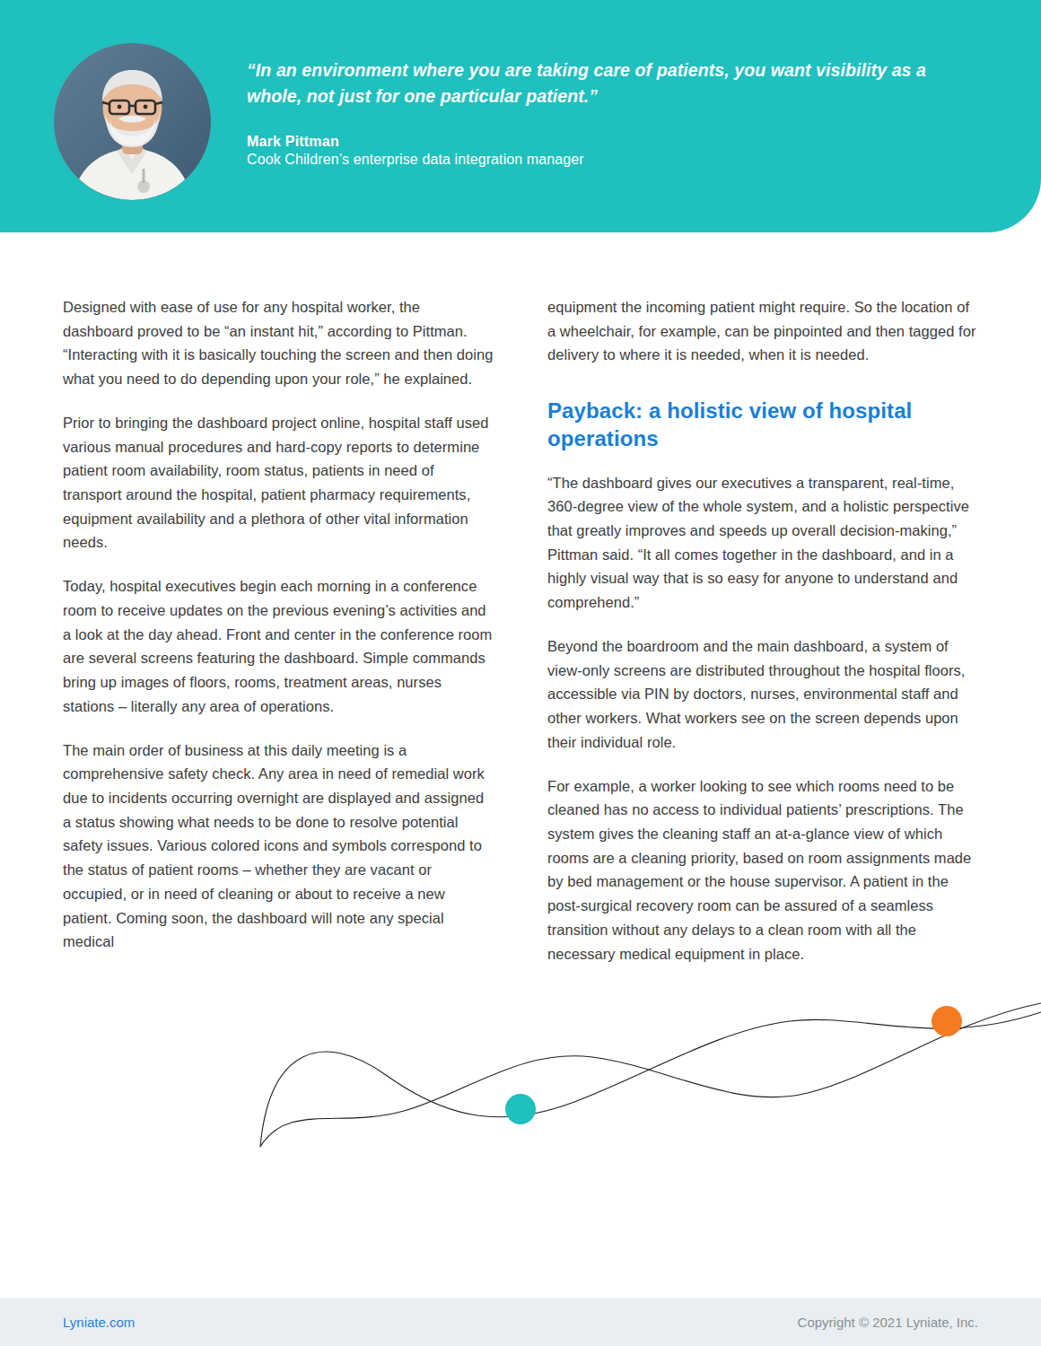“In an environment where you are taking care of patients, you want visibility as a whole, not just for one particular patient.”
Mark Pittman
Cook Children’s enterprise data integration manager
Designed with ease of use for any hospital worker, the dashboard proved to be “an instant hit,” according to Pittman. “Interacting with it is basically touching the screen and then doing what you need to do depending upon your role,” he explained.
Prior to bringing the dashboard project online, hospital staff used various manual procedures and hard-copy reports to determine patient room availability, room status, patients in need of transport around the hospital, patient pharmacy requirements, equipment availability and a plethora of other vital information needs.
Today, hospital executives begin each morning in a conference room to receive updates on the previous evening’s activities and a look at the day ahead. Front and center in the conference room are several screens featuring the dashboard. Simple commands bring up images of floors, rooms, treatment areas, nurses stations – literally any area of operations.
The main order of business at this daily meeting is a comprehensive safety check. Any area in need of remedial work due to incidents occurring overnight are displayed and assigned a status showing what needs to be done to resolve potential safety issues. Various colored icons and symbols correspond to the status of patient rooms – whether they are vacant or occupied, or in need of cleaning or about to receive a new patient. Coming soon, the dashboard will note any special medical
equipment the incoming patient might require. So the location of a wheelchair, for example, can be pinpointed and then tagged for delivery to where it is needed, when it is needed.
Payback: a holistic view of hospital operations
“The dashboard gives our executives a transparent, real-time, 360-degree view of the whole system, and a holistic perspective that greatly improves and speeds up overall decision-making,” Pittman said. “It all comes together in the dashboard, and in a highly visual way that is so easy for anyone to understand and comprehend.”
Beyond the boardroom and the main dashboard, a system of view-only screens are distributed throughout the hospital floors, accessible via PIN by doctors, nurses, environmental staff and other workers. What workers see on the screen depends upon their individual role.
For example, a worker looking to see which rooms need to be cleaned has no access to individual patients’ prescriptions. The system gives the cleaning staff an at-a-glance view of which rooms are a cleaning priority, based on room assignments made by bed management or the house supervisor. A patient in the post-surgical recovery room can be assured of a seamless transition without any delays to a clean room with all the necessary medical equipment in place.
Lyniate.com Copyright © 2021 Lyniate, Inc.